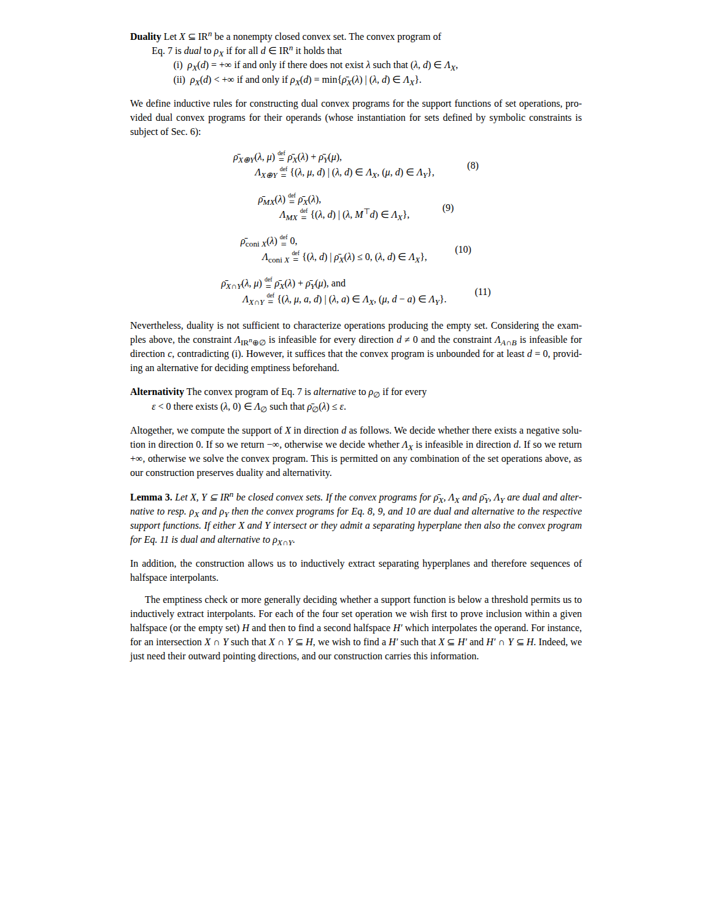Duality Let X ⊆ IRn be a nonempty closed convex set. The convex program of
Eq. 7 is dual to ρX if for all d ∈ IRn it holds that
(i) ρX(d) = +∞ if and only if there does not exist λ such that (λ, d) ∈ ΛX, (ii) ρX(d) < +∞ if and only if ρX(d) = min{ρ̄X(λ) | (λ, d) ∈ ΛX}.
We define inductive rules for constructing dual convex programs for the support functions of set operations, provided dual convex programs for their operands (whose instantiation for sets defined by symbolic constraints is subject of Sec. 6):
ρ̄X⊕Y(λ, μ) def= ρ̄X(λ) + ρ̄Y(μ), ΛX⊕Y def= {(λ, μ, d) | (λ, d) ∈ ΛX, (μ, d) ∈ ΛY},
(8)
ρ̄MX(λ) def= ρ̄X(λ), ΛMX def= {(λ, d) | (λ, M⊤d) ∈ ΛX},
(9)
ρ̄coni X(λ) def= 0, Λconi X def= {(λ, d) | ρ̄X(λ) ≤ 0, (λ, d) ∈ ΛX},
(10)
ρ̄X∩Y(λ, μ) def= ρ̄X(λ) + ρ̄Y(μ), and ΛX∩Y def= {(λ, μ, a, d) | (λ, a) ∈ ΛX, (μ, d − a) ∈ ΛY}.
(11)
Nevertheless, duality is not sufficient to characterize operations producing the empty set. Considering the examples above, the constraint ΛIRn⊕∅ is infeasible for every direction d ≠ 0 and the constraint ΛA∩B is infeasible for direction c, contradicting (i). However, it suffices that the convex program is unbounded for at least d = 0, providing an alternative for deciding emptiness beforehand.
Alternativity The convex program of Eq. 7 is alternative to ρ∅ if for every
ε < 0 there exists (λ, 0) ∈ Λ∅ such that ρ̄∅(λ) ≤ ε.
Altogether, we compute the support of X in direction d as follows. We decide whether there exists a negative solution in direction 0. If so we return −∞, otherwise we decide whether ΛX is infeasible in direction d. If so we return +∞, otherwise we solve the convex program. This is permitted on any combination of the set operations above, as our construction preserves duality and alternativity.
Lemma 3. Let X, Y ⊆ IRn be closed convex sets. If the convex programs for ρ̄X, ΛX and ρ̄Y, ΛY are dual and alternative to resp. ρX and ρY then the convex programs for Eq. 8, 9, and 10 are dual and alternative to the respective support functions. If either X and Y intersect or they admit a separating hyperplane then also the convex program for Eq. 11 is dual and alternative to ρX∩Y.
In addition, the construction allows us to inductively extract separating hyperplanes and therefore sequences of halfspace interpolants.
The emptiness check or more generally deciding whether a support function is below a threshold permits us to inductively extract interpolants. For each of the four set operation we wish first to prove inclusion within a given halfspace (or the empty set) H and then to find a second halfspace H′ which interpolates the operand. For instance, for an intersection X ∩ Y such that X ∩ Y ⊆ H, we wish to find a H′ such that X ⊆ H′ and H′ ∩ Y ⊆ H. Indeed, we just need their outward pointing directions, and our construction carries this information.